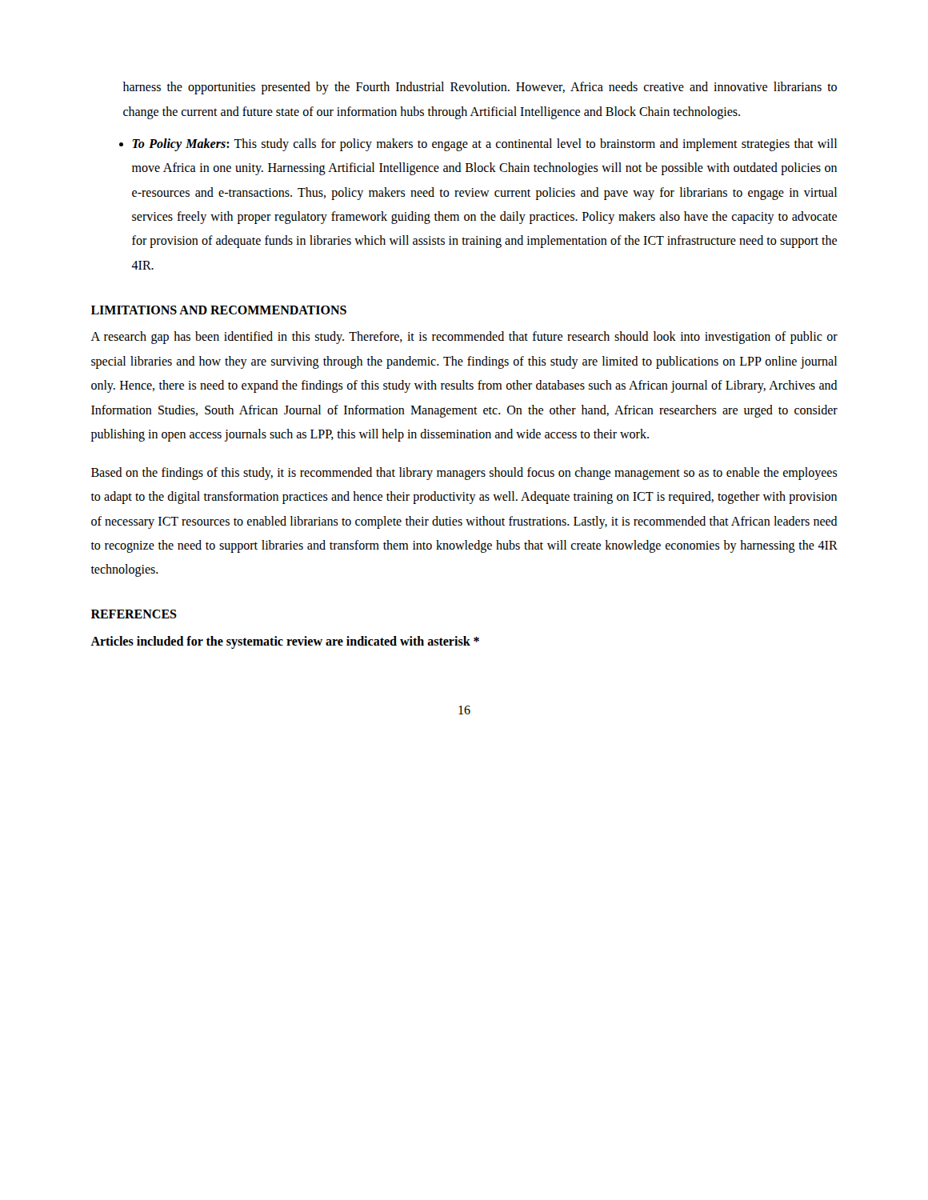harness the opportunities presented by the Fourth Industrial Revolution. However, Africa needs creative and innovative librarians to change the current and future state of our information hubs through Artificial Intelligence and Block Chain technologies.
To Policy Makers: This study calls for policy makers to engage at a continental level to brainstorm and implement strategies that will move Africa in one unity. Harnessing Artificial Intelligence and Block Chain technologies will not be possible with outdated policies on e-resources and e-transactions. Thus, policy makers need to review current policies and pave way for librarians to engage in virtual services freely with proper regulatory framework guiding them on the daily practices. Policy makers also have the capacity to advocate for provision of adequate funds in libraries which will assists in training and implementation of the ICT infrastructure need to support the 4IR.
LIMITATIONS AND RECOMMENDATIONS
A research gap has been identified in this study. Therefore, it is recommended that future research should look into investigation of public or special libraries and how they are surviving through the pandemic. The findings of this study are limited to publications on LPP online journal only. Hence, there is need to expand the findings of this study with results from other databases such as African journal of Library, Archives and Information Studies, South African Journal of Information Management etc. On the other hand, African researchers are urged to consider publishing in open access journals such as LPP, this will help in dissemination and wide access to their work.
Based on the findings of this study, it is recommended that library managers should focus on change management so as to enable the employees to adapt to the digital transformation practices and hence their productivity as well. Adequate training on ICT is required, together with provision of necessary ICT resources to enabled librarians to complete their duties without frustrations. Lastly, it is recommended that African leaders need to recognize the need to support libraries and transform them into knowledge hubs that will create knowledge economies by harnessing the 4IR technologies.
REFERENCES
Articles included for the systematic review are indicated with asterisk *
16